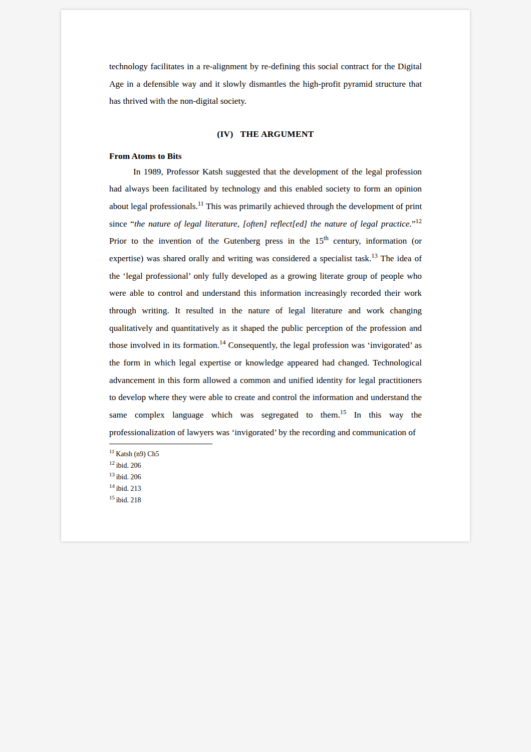technology facilitates in a re-alignment by re-defining this social contract for the Digital Age in a defensible way and it slowly dismantles the high-profit pyramid structure that has thrived with the non-digital society.
(IV) THE ARGUMENT
From Atoms to Bits
In 1989, Professor Katsh suggested that the development of the legal profession had always been facilitated by technology and this enabled society to form an opinion about legal professionals.11 This was primarily achieved through the development of print since “the nature of legal literature, [often] reflect[ed] the nature of legal practice.”12 Prior to the invention of the Gutenberg press in the 15th century, information (or expertise) was shared orally and writing was considered a specialist task.13 The idea of the ‘legal professional’ only fully developed as a growing literate group of people who were able to control and understand this information increasingly recorded their work through writing. It resulted in the nature of legal literature and work changing qualitatively and quantitatively as it shaped the public perception of the profession and those involved in its formation.14 Consequently, the legal profession was ‘invigorated’ as the form in which legal expertise or knowledge appeared had changed. Technological advancement in this form allowed a common and unified identity for legal practitioners to develop where they were able to create and control the information and understand the same complex language which was segregated to them.15 In this way the professionalization of lawyers was ‘invigorated’ by the recording and communication of
11 Katsh (n9) Ch5
12ibid. 206
13ibid. 206
14ibid. 213
15ibid. 218